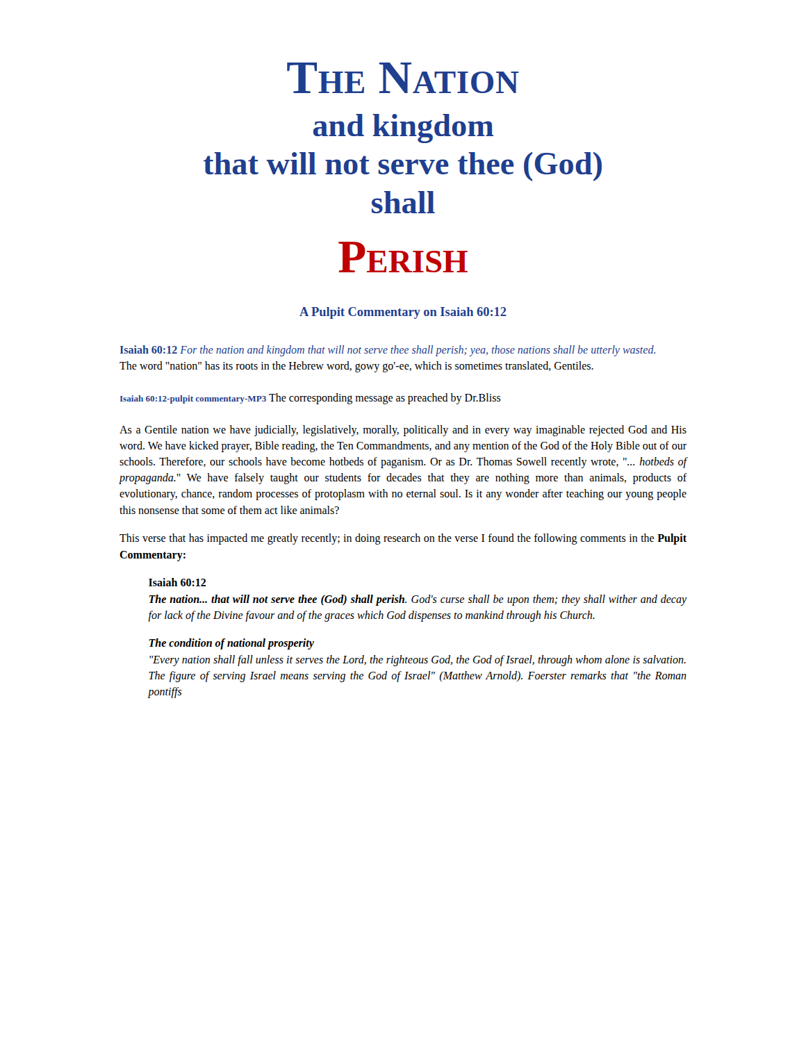The Nation and kingdom that will not serve thee (God) shall Perish
A Pulpit Commentary on Isaiah 60:12
Isaiah 60:12 For the nation and kingdom that will not serve thee shall perish; yea, those nations shall be utterly wasted.
The word "nation" has its roots in the Hebrew word, gowy go'-ee, which is sometimes translated, Gentiles.
Isaiah 60:12-pulpit commentary-MP3 The corresponding message as preached by Dr.Bliss
As a Gentile nation we have judicially, legislatively, morally, politically and in every way imaginable rejected God and His word. We have kicked prayer, Bible reading, the Ten Commandments, and any mention of the God of the Holy Bible out of our schools. Therefore, our schools have become hotbeds of paganism. Or as Dr. Thomas Sowell recently wrote, "... hotbeds of propaganda." We have falsely taught our students for decades that they are nothing more than animals, products of evolutionary, chance, random processes of protoplasm with no eternal soul. Is it any wonder after teaching our young people this nonsense that some of them act like animals?
This verse that has impacted me greatly recently; in doing research on the verse I found the following comments in the Pulpit Commentary:
Isaiah 60:12
The nation... that will not serve thee (God) shall perish. God's curse shall be upon them; they shall wither and decay for lack of the Divine favour and of the graces which God dispenses to mankind through his Church.
The condition of national prosperity
"Every nation shall fall unless it serves the Lord, the righteous God, the God of Israel, through whom alone is salvation. The figure of serving Israel means serving the God of Israel" (Matthew Arnold). Foerster remarks that "the Roman pontiffs